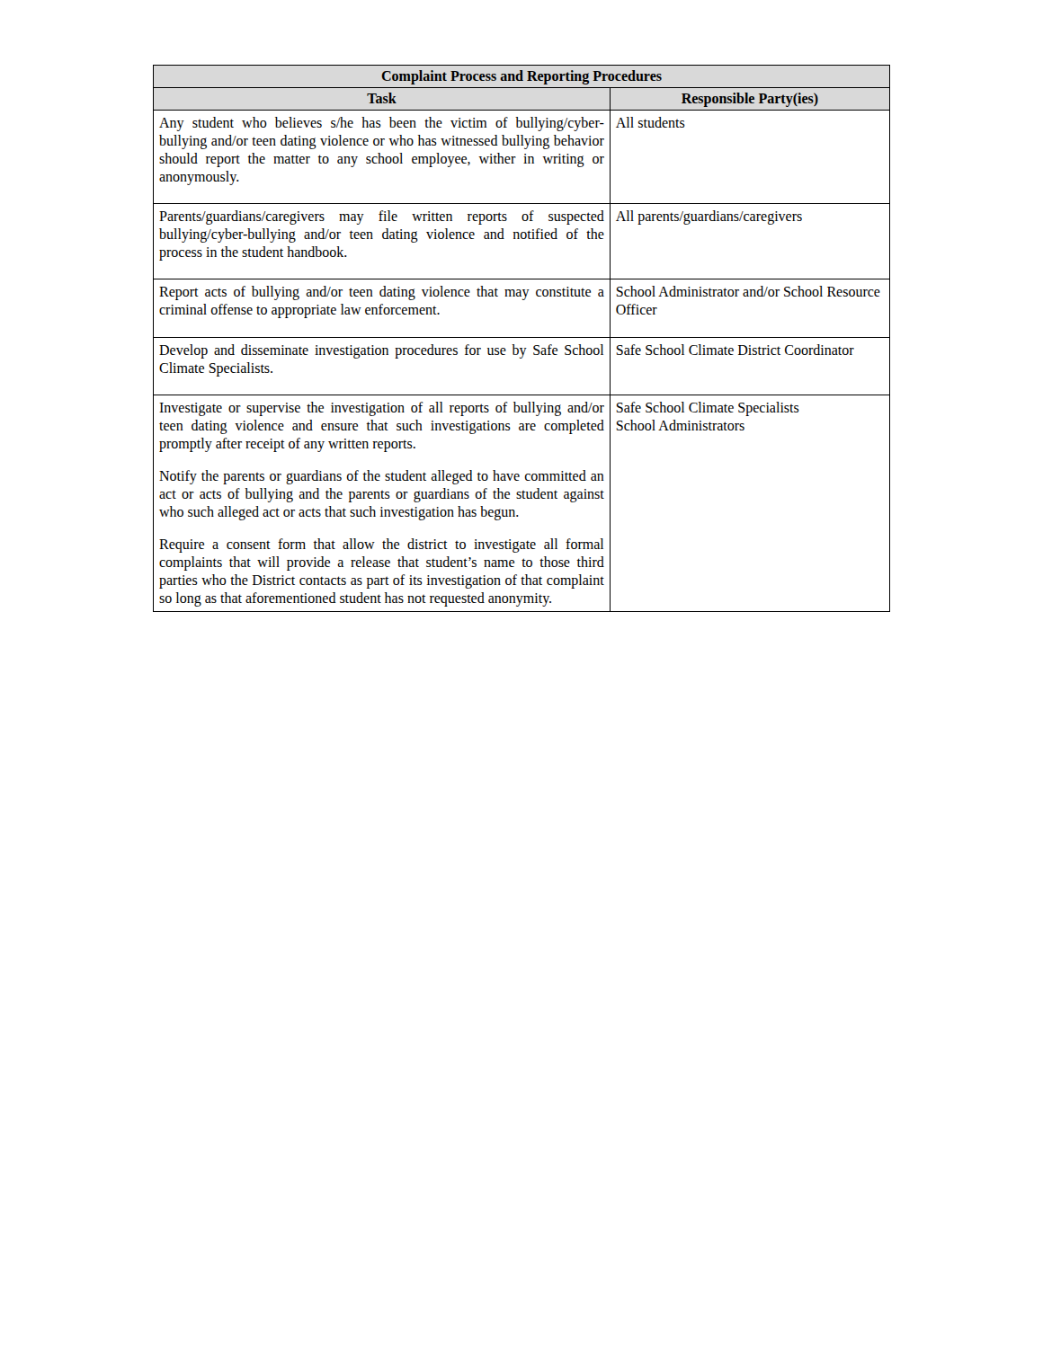| Complaint Process and Reporting Procedures |
| --- |
| Task | Responsible Party(ies) |
| Any student who believes s/he has been the victim of bullying/cyber-bullying and/or teen dating violence or who has witnessed bullying behavior should report the matter to any school employee, wither in writing or anonymously. | All students |
| Parents/guardians/caregivers may file written reports of suspected bullying/cyber-bullying and/or teen dating violence and notified of the process in the student handbook. | All parents/guardians/caregivers |
| Report acts of bullying and/or teen dating violence that may constitute a criminal offense to appropriate law enforcement. | School Administrator and/or School Resource Officer |
| Develop and disseminate investigation procedures for use by Safe School Climate Specialists. | Safe School Climate District Coordinator |
| Investigate or supervise the investigation of all reports of bullying and/or teen dating violence and ensure that such investigations are completed promptly after receipt of any written reports. Notify the parents or guardians of the student alleged to have committed an act or acts of bullying and the parents or guardians of the student against who such alleged act or acts that such investigation has begun. Require a consent form that allow the district to investigate all formal complaints that will provide a release that student’s name to those third parties who the District contacts as part of its investigation of that complaint so long as that aforementioned student has not requested anonymity. | Safe School Climate Specialists School Administrators |